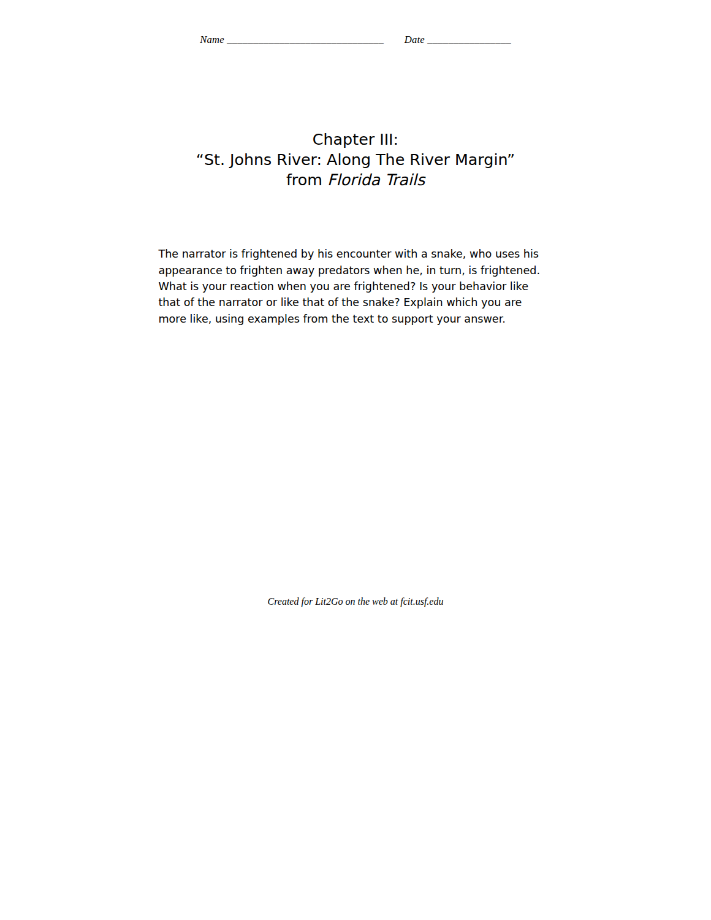Name ______________________________ Date ________________
Chapter III: “St. Johns River: Along The River Margin” from Florida Trails
The narrator is frightened by his encounter with a snake, who uses his appearance to frighten away predators when he, in turn, is frightened. What is your reaction when you are frightened? Is your behavior like that of the narrator or like that of the snake? Explain which you are more like, using examples from the text to support your answer.
Created for Lit2Go on the web at fcit.usf.edu